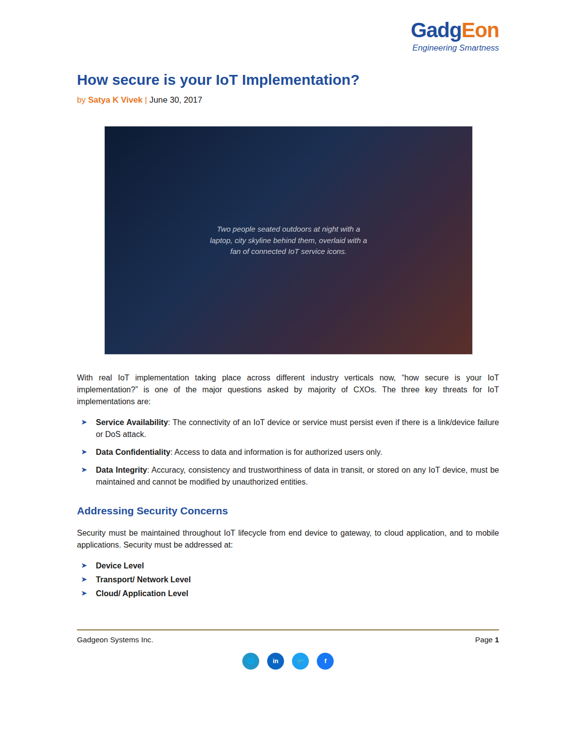Gadg Eon
Engineering Smartness
How secure is your IoT Implementation?
by Satya K Vivek | June 30, 2017
Two people seated outdoors at night with a laptop, city skyline behind them, overlaid with a fan of connected IoT service icons.
With real IoT implementation taking place across different industry verticals now, “how secure is your IoT implementation?” is one of the major questions asked by majority of CXOs. The three key threats for IoT implementations are:
Service Availability: The connectivity of an IoT device or service must persist even if there is a link/device failure or DoS attack.
Data Confidentiality: Access to data and information is for authorized users only.
Data Integrity: Accuracy, consistency and trustworthiness of data in transit, or stored on any IoT device, must be maintained and cannot be modified by unauthorized entities.
Addressing Security Concerns
Security must be maintained throughout IoT lifecycle from end device to gateway, to cloud application, and to mobile applications. Security must be addressed at:
Device Level
Transport/ Network Level
Cloud/ Application Level
Gadgeon Systems Inc.
Page 1
🌐 in 🐦 f